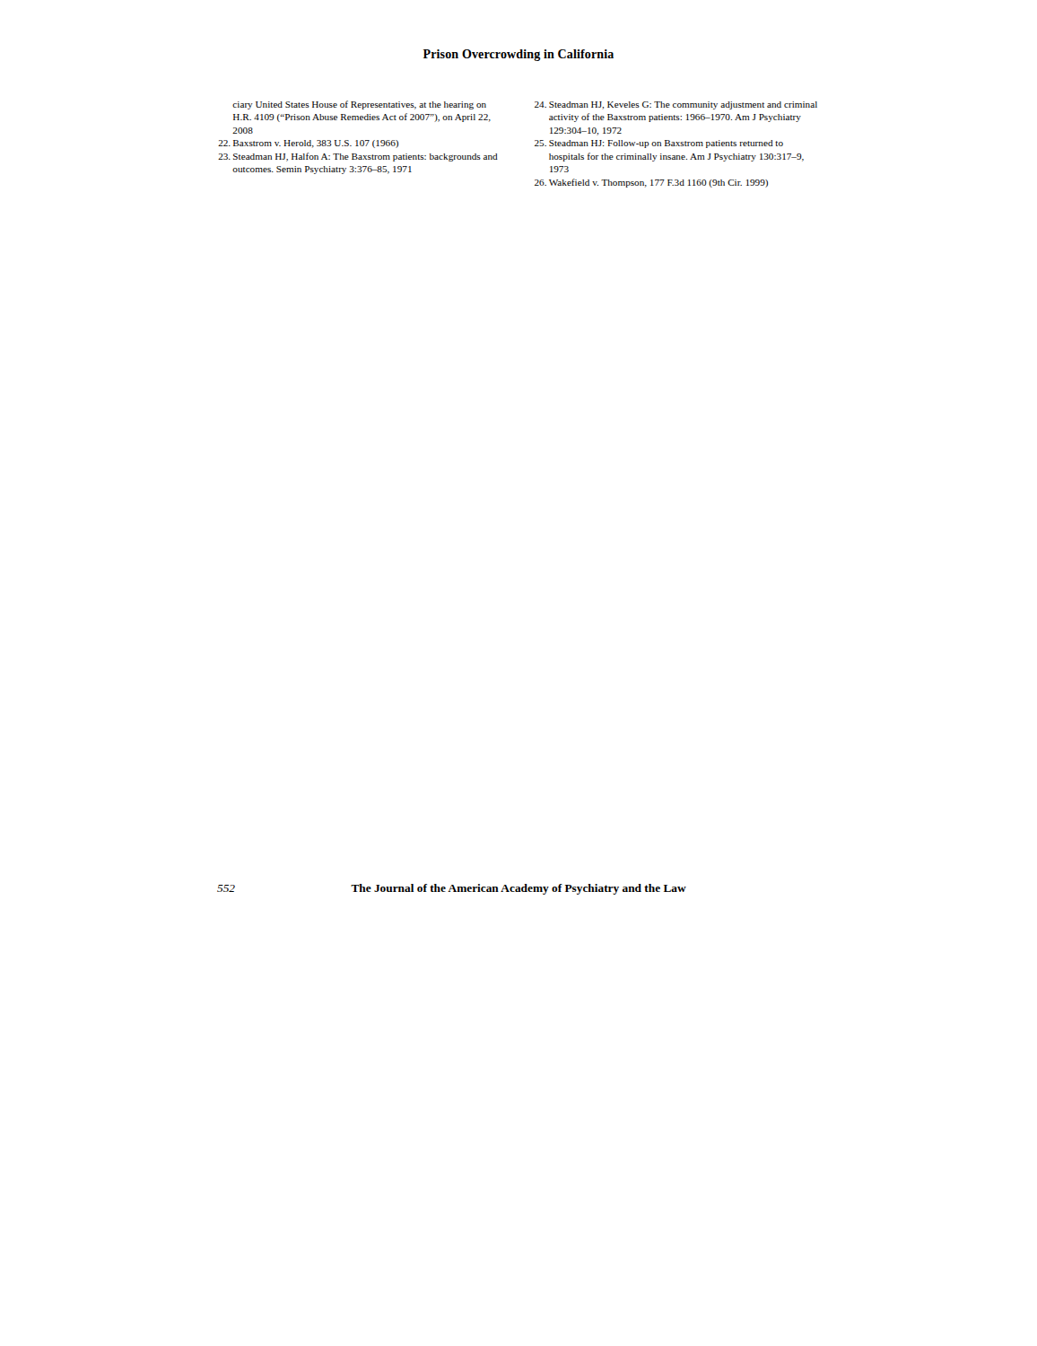Prison Overcrowding in California
ciary United States House of Representatives, at the hearing on H.R. 4109 (“Prison Abuse Remedies Act of 2007”), on April 22, 2008
22. Baxstrom v. Herold, 383 U.S. 107 (1966)
23. Steadman HJ, Halfon A: The Baxstrom patients: backgrounds and outcomes. Semin Psychiatry 3:376–85, 1971
24. Steadman HJ, Keveles G: The community adjustment and criminal activity of the Baxstrom patients: 1966–1970. Am J Psychiatry 129:304–10, 1972
25. Steadman HJ: Follow-up on Baxstrom patients returned to hospitals for the criminally insane. Am J Psychiatry 130:317–9, 1973
26. Wakefield v. Thompson, 177 F.3d 1160 (9th Cir. 1999)
552
The Journal of the American Academy of Psychiatry and the Law